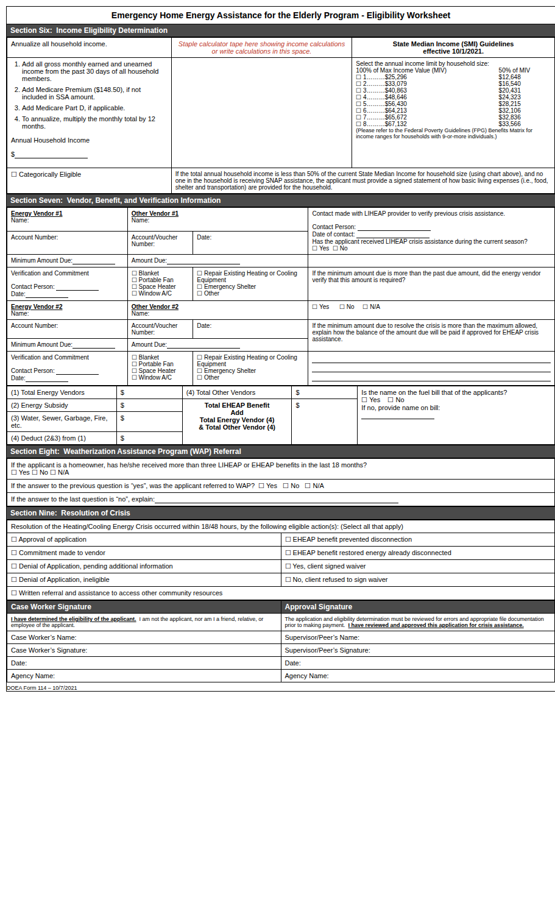Emergency Home Energy Assistance for the Elderly Program - Eligibility Worksheet
Section Six: Income Eligibility Determination
| Annualize all household income. | Staple calculator tape here showing income calculations or write calculations in this space. | State Median Income (SMI) Guidelines effective 10/1/2021. |
| Add all gross monthly earned and unearned income from the past 30 days of all household members. Add Medicare Premium ($148.50), if not included in SSA amount. Add Medicare Part D, if applicable. To annualize, multiply the monthly total by 12 months. Annual Household Income $ | | Select the annual income limit by household size: / 100% of Max Income Value (MIV) / 50% of MIV / / ☐ 1………$25,296 / $12,648 / / ☐ 2………$33,079 / $16,540 / / ☐ 3………$40,863 / $20,431 / / ☐ 4………$48,646 / $24,323 / / ☐ 5………$56,430 / $28,215 / / ☐ 6………$64,213 / $32,106 / / ☐ 7………$65,672 / $32,836 / / ☐ 8………$67,132 / $33,566 / (Please refer to the Federal Poverty Guidelines (FPG) Benefits Matrix for income ranges for households with 9-or-more individuals.) |
| ☐ Categorically Eligible | If the total annual household income is less than 50% of the current State Median Income for household size (using chart above), and no one in the household is receiving SNAP assistance, the applicant must provide a signed statement of how basic living expenses (i.e., food, shelter and transportation) are provided for the household. |
Section Seven: Vendor, Benefit, and Verification Information
| Energy Vendor #1 Name: | Other Vendor #1 Name: | Contact made with LIHEAP provider to verify previous crisis assistance. Contact Person: Date of contact: Has the applicant received LIHEAP crisis assistance during the current season? ☐ Yes ☐ No |
| Account Number: | Account/Voucher Number: | Date: |
| Minimum Amount Due: | Amount Due: | |
| Verification and Commitment Contact Person: Date: | ☐ Blanket ☐ Portable Fan ☐ Space Heater ☐ Window A/C | ☐ Repair Existing Heating or Cooling Equipment ☐ Emergency Shelter ☐ Other | If the minimum amount due is more than the past due amount, did the energy vendor verify that this amount is required? |
| Energy Vendor #2 Name: | Other Vendor #2 Name: | ☐ Yes ☐ No ☐ N/A |
| Account Number: | Account/Voucher Number: | Date: | If the minimum amount due to resolve the crisis is more than the maximum allowed, explain how the balance of the amount due will be paid if approved for EHEAP crisis assistance. |
| Minimum Amount Due: | Amount Due: |
| Verification and Commitment Contact Person: Date: | ☐ Blanket ☐ Portable Fan ☐ Space Heater ☐ Window A/C | ☐ Repair Existing Heating or Cooling Equipment ☐ Emergency Shelter ☐ Other | |
| (1) Total Energy Vendors | $ | (4) Total Other Vendors | $ | Is the name on the fuel bill that of the applicants? ☐ Yes ☐ No If no, provide name on bill: |
| (2) Energy Subsidy | $ | Total EHEAP Benefit Add Total Energy Vendor (4) & Total Other Vendor (4) | $ |
| (3) Water, Sewer, Garbage, Fire, etc. | $ |
| (4) Deduct (2&3) from (1) | $ |
Section Eight: Weatherization Assistance Program (WAP) Referral
| If the applicant is a homeowner, has he/she received more than three LIHEAP or EHEAP benefits in the last 18 months? ☐ Yes ☐ No ☐ N/A |
| If the answer to the previous question is “yes”, was the applicant referred to WAP? ☐ Yes ☐ No ☐ N/A |
| If the answer to the last question is “no”, explain: |
Section Nine: Resolution of Crisis
| Resolution of the Heating/Cooling Energy Crisis occurred within 18/48 hours, by the following eligible action(s): (Select all that apply) |
| ☐ Approval of application | ☐ EHEAP benefit prevented disconnection |
| ☐ Commitment made to vendor | ☐ EHEAP benefit restored energy already disconnected |
| ☐ Denial of Application, pending additional information | ☐ Yes, client signed waiver |
| ☐ Denial of Application, ineligible | ☐ No, client refused to sign waiver |
| ☐ Written referral and assistance to access other community resources |
| Case Worker Signature | Approval Signature |
| I have determined the eligibility of the applicant. I am not the applicant, nor am I a friend, relative, or employee of the applicant. | The application and eligibility determination must be reviewed for errors and appropriate file documentation prior to making payment. I have reviewed and approved this application for crisis assistance. |
| Case Worker’s Name: | Supervisor/Peer’s Name: |
| Case Worker’s Signature: | Supervisor/Peer’s Signature: |
| Date: | Date: |
| Agency Name: | Agency Name: |
DOEA Form 114 – 10/7/2021